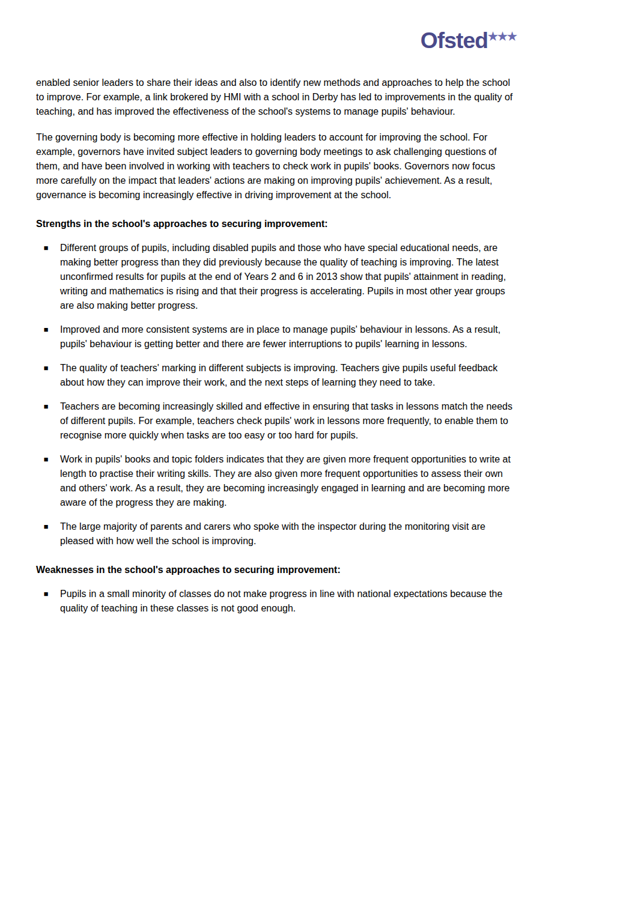Ofsted★★★
enabled senior leaders to share their ideas and also to identify new methods and approaches to help the school to improve. For example, a link brokered by HMI with a school in Derby has led to improvements in the quality of teaching, and has improved the effectiveness of the school's systems to manage pupils' behaviour.
The governing body is becoming more effective in holding leaders to account for improving the school. For example, governors have invited subject leaders to governing body meetings to ask challenging questions of them, and have been involved in working with teachers to check work in pupils' books. Governors now focus more carefully on the impact that leaders' actions are making on improving pupils' achievement. As a result, governance is becoming increasingly effective in driving improvement at the school.
Strengths in the school's approaches to securing improvement:
Different groups of pupils, including disabled pupils and those who have special educational needs, are making better progress than they did previously because the quality of teaching is improving. The latest unconfirmed results for pupils at the end of Years 2 and 6 in 2013 show that pupils' attainment in reading, writing and mathematics is rising and that their progress is accelerating. Pupils in most other year groups are also making better progress.
Improved and more consistent systems are in place to manage pupils' behaviour in lessons. As a result, pupils' behaviour is getting better and there are fewer interruptions to pupils' learning in lessons.
The quality of teachers' marking in different subjects is improving. Teachers give pupils useful feedback about how they can improve their work, and the next steps of learning they need to take.
Teachers are becoming increasingly skilled and effective in ensuring that tasks in lessons match the needs of different pupils. For example, teachers check pupils' work in lessons more frequently, to enable them to recognise more quickly when tasks are too easy or too hard for pupils.
Work in pupils' books and topic folders indicates that they are given more frequent opportunities to write at length to practise their writing skills. They are also given more frequent opportunities to assess their own and others' work. As a result, they are becoming increasingly engaged in learning and are becoming more aware of the progress they are making.
The large majority of parents and carers who spoke with the inspector during the monitoring visit are pleased with how well the school is improving.
Weaknesses in the school's approaches to securing improvement:
Pupils in a small minority of classes do not make progress in line with national expectations because the quality of teaching in these classes is not good enough.